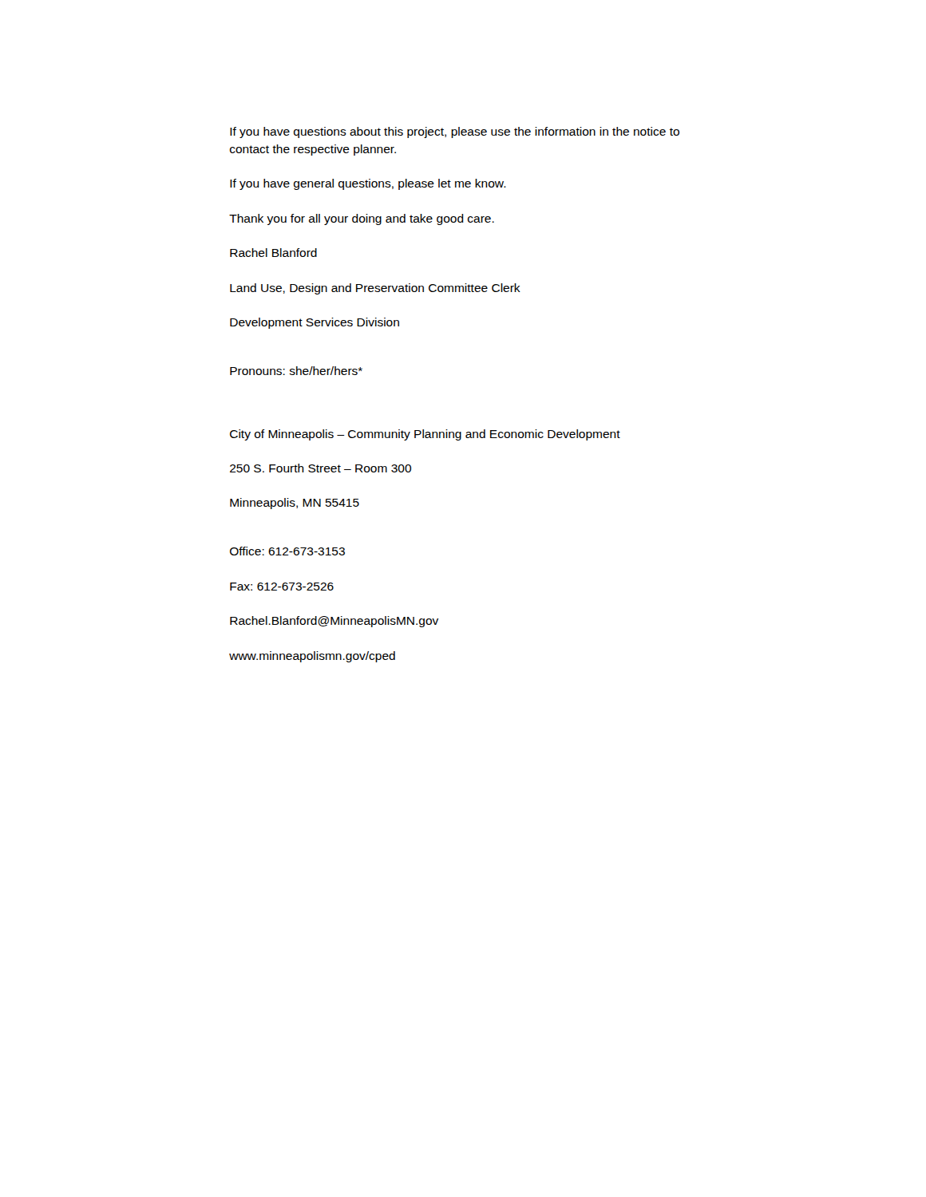If you have questions about this project, please use the information in the notice to contact the respective planner.
If you have general questions, please let me know.
Thank you for all your doing and take good care.
Rachel Blanford
Land Use, Design and Preservation Committee Clerk
Development Services Division
Pronouns: she/her/hers*
City of Minneapolis – Community Planning and Economic Development
250 S. Fourth Street – Room 300
Minneapolis, MN 55415
Office: 612-673-3153
Fax: 612-673-2526
Rachel.Blanford@MinneapolisMN.gov
www.minneapolismn.gov/cped